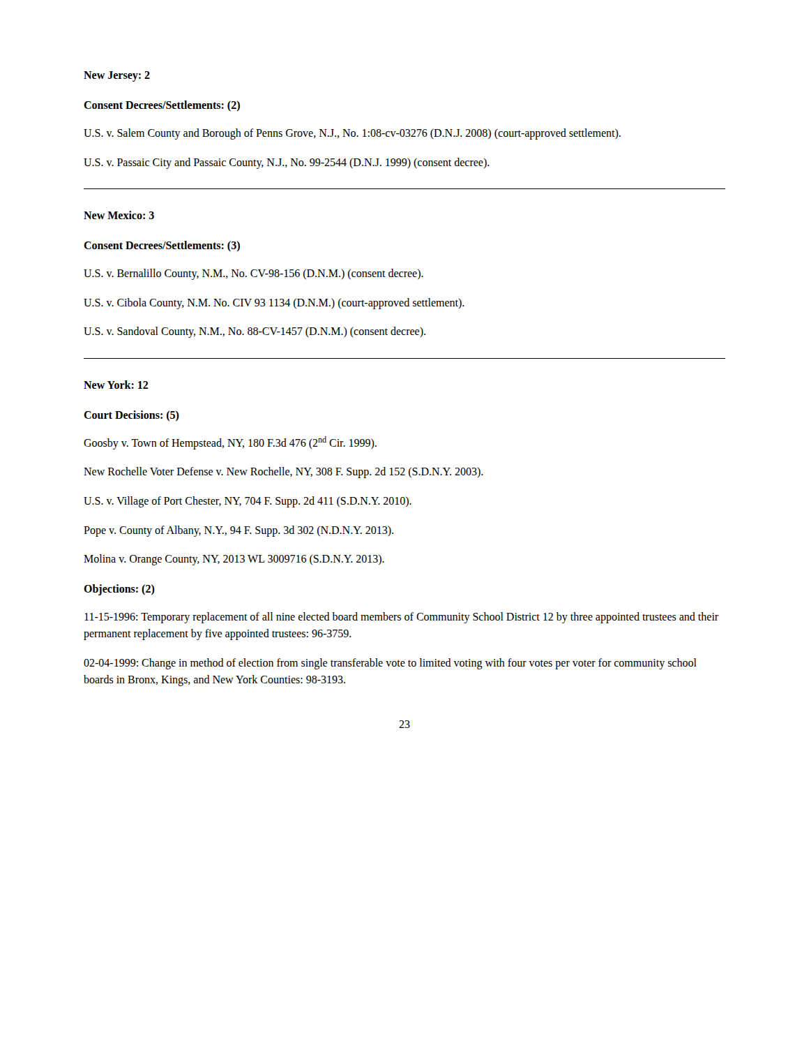New Jersey: 2
Consent Decrees/Settlements: (2)
U.S. v. Salem County and Borough of Penns Grove, N.J., No. 1:08-cv-03276 (D.N.J. 2008) (court-approved settlement).
U.S. v. Passaic City and Passaic County, N.J., No. 99-2544 (D.N.J. 1999) (consent decree).
New Mexico: 3
Consent Decrees/Settlements: (3)
U.S. v. Bernalillo County, N.M., No. CV-98-156 (D.N.M.) (consent decree).
U.S. v. Cibola County, N.M. No. CIV 93 1134 (D.N.M.) (court-approved settlement).
U.S. v. Sandoval County, N.M., No. 88-CV-1457 (D.N.M.) (consent decree).
New York: 12
Court Decisions: (5)
Goosby v. Town of Hempstead, NY, 180 F.3d 476 (2nd Cir. 1999).
New Rochelle Voter Defense v. New Rochelle, NY, 308 F. Supp. 2d 152 (S.D.N.Y. 2003).
U.S. v. Village of Port Chester, NY, 704 F. Supp. 2d 411 (S.D.N.Y. 2010).
Pope v. County of Albany, N.Y., 94 F. Supp. 3d 302 (N.D.N.Y. 2013).
Molina v. Orange County, NY, 2013 WL 3009716 (S.D.N.Y. 2013).
Objections: (2)
11-15-1996: Temporary replacement of all nine elected board members of Community School District 12 by three appointed trustees and their permanent replacement by five appointed trustees: 96-3759.
02-04-1999: Change in method of election from single transferable vote to limited voting with four votes per voter for community school boards in Bronx, Kings, and New York Counties: 98-3193.
23